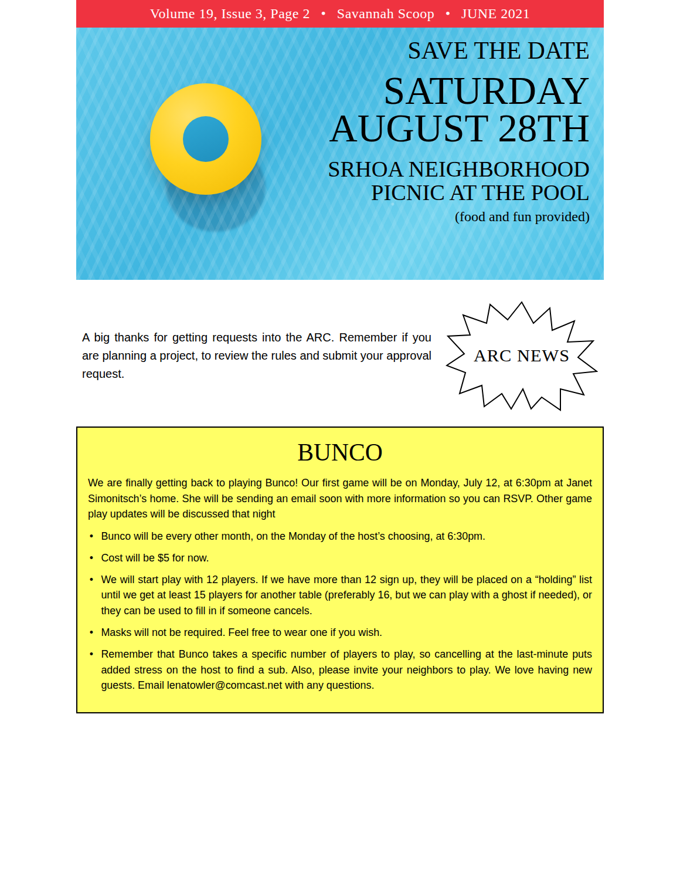Volume 19, Issue 3, Page 2 • Savannah Scoop • JUNE 2021
SAVE THE DATE
SATURDAY
AUGUST 28TH
SRHOA NEIGHBORHOOD
PICNIC AT THE POOL
(food and fun provided)
A big thanks for getting requests into the ARC. Remember if you are planning a project, to review the rules and submit your approval request.
ARC NEWS
BUNCO
We are finally getting back to playing Bunco! Our first game will be on Monday, July 12, at 6:30pm at Janet Simonitsch’s home. She will be sending an email soon with more information so you can RSVP. Other game play updates will be discussed that night
Bunco will be every other month, on the Monday of the host’s choosing, at 6:30pm.
Cost will be $5 for now.
We will start play with 12 players. If we have more than 12 sign up, they will be placed on a “holding” list until we get at least 15 players for another table (preferably 16, but we can play with a ghost if needed), or they can be used to fill in if someone cancels.
Masks will not be required. Feel free to wear one if you wish.
Remember that Bunco takes a specific number of players to play, so cancelling at the last-minute puts added stress on the host to find a sub. Also, please invite your neighbors to play. We love having new guests. Email lenatowler@comcast.net with any questions.